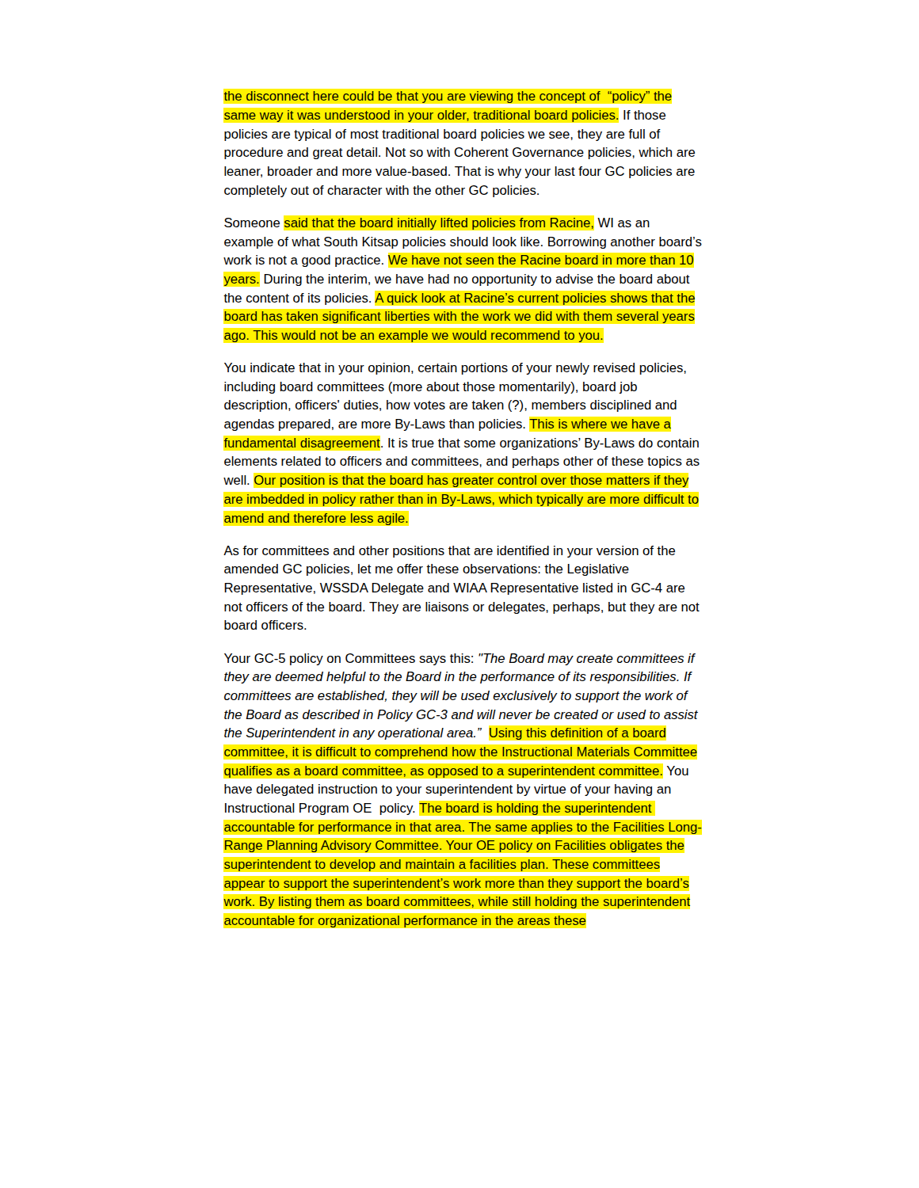the disconnect here could be that you are viewing the concept of “policy” the same way it was understood in your older, traditional board policies. If those policies are typical of most traditional board policies we see, they are full of procedure and great detail. Not so with Coherent Governance policies, which are leaner, broader and more value-based. That is why your last four GC policies are completely out of character with the other GC policies.
Someone said that the board initially lifted policies from Racine, WI as an example of what South Kitsap policies should look like. Borrowing another board’s work is not a good practice. We have not seen the Racine board in more than 10 years. During the interim, we have had no opportunity to advise the board about the content of its policies. A quick look at Racine’s current policies shows that the board has taken significant liberties with the work we did with them several years ago. This would not be an example we would recommend to you.
You indicate that in your opinion, certain portions of your newly revised policies, including board committees (more about those momentarily), board job description, officers' duties, how votes are taken (?), members disciplined and agendas prepared, are more By-Laws than policies. This is where we have a fundamental disagreement. It is true that some organizations’ By-Laws do contain elements related to officers and committees, and perhaps other of these topics as well. Our position is that the board has greater control over those matters if they are imbedded in policy rather than in By-Laws, which typically are more difficult to amend and therefore less agile.
As for committees and other positions that are identified in your version of the amended GC policies, let me offer these observations: the Legislative Representative, WSSDA Delegate and WIAA Representative listed in GC-4 are not officers of the board. They are liaisons or delegates, perhaps, but they are not board officers.
Your GC-5 policy on Committees says this: "The Board may create committees if they are deemed helpful to the Board in the performance of its responsibilities. If committees are established, they will be used exclusively to support the work of the Board as described in Policy GC-3 and will never be created or used to assist the Superintendent in any operational area.” Using this definition of a board committee, it is difficult to comprehend how the Instructional Materials Committee qualifies as a board committee, as opposed to a superintendent committee. You have delegated instruction to your superintendent by virtue of your having an Instructional Program OE policy. The board is holding the superintendent accountable for performance in that area. The same applies to the Facilities Long-Range Planning Advisory Committee. Your OE policy on Facilities obligates the superintendent to develop and maintain a facilities plan. These committees appear to support the superintendent’s work more than they support the board’s work. By listing them as board committees, while still holding the superintendent accountable for organizational performance in the areas these